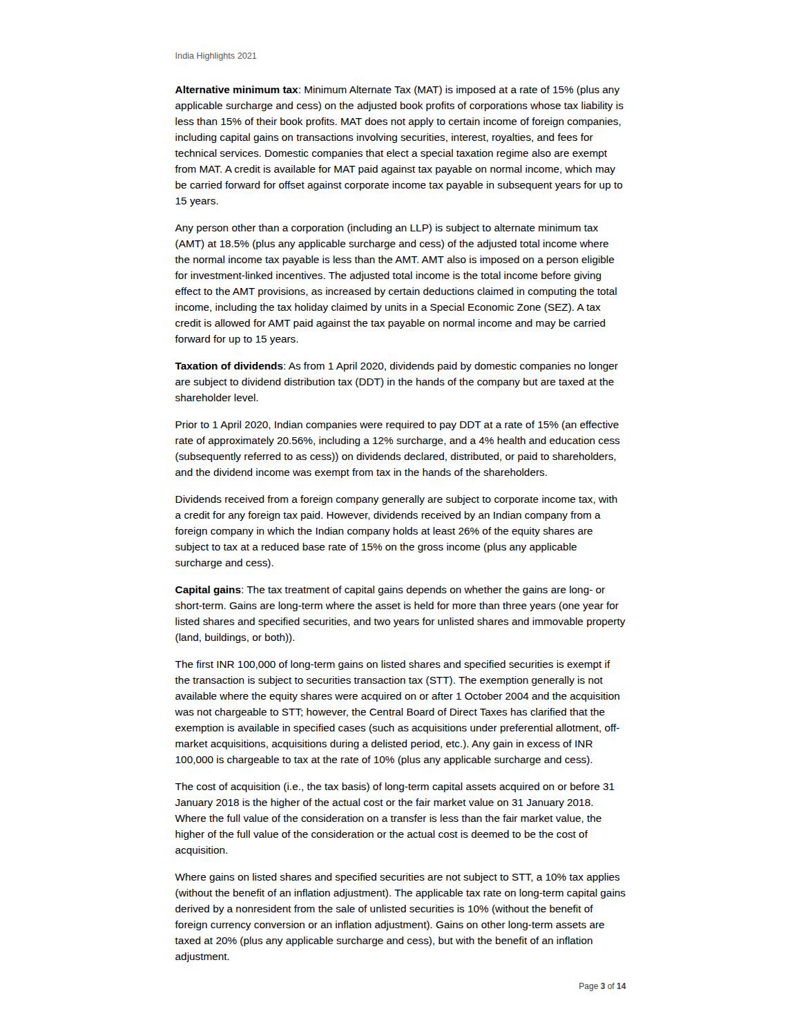India Highlights 2021
Alternative minimum tax: Minimum Alternate Tax (MAT) is imposed at a rate of 15% (plus any applicable surcharge and cess) on the adjusted book profits of corporations whose tax liability is less than 15% of their book profits. MAT does not apply to certain income of foreign companies, including capital gains on transactions involving securities, interest, royalties, and fees for technical services. Domestic companies that elect a special taxation regime also are exempt from MAT. A credit is available for MAT paid against tax payable on normal income, which may be carried forward for offset against corporate income tax payable in subsequent years for up to 15 years.
Any person other than a corporation (including an LLP) is subject to alternate minimum tax (AMT) at 18.5% (plus any applicable surcharge and cess) of the adjusted total income where the normal income tax payable is less than the AMT. AMT also is imposed on a person eligible for investment-linked incentives. The adjusted total income is the total income before giving effect to the AMT provisions, as increased by certain deductions claimed in computing the total income, including the tax holiday claimed by units in a Special Economic Zone (SEZ). A tax credit is allowed for AMT paid against the tax payable on normal income and may be carried forward for up to 15 years.
Taxation of dividends: As from 1 April 2020, dividends paid by domestic companies no longer are subject to dividend distribution tax (DDT) in the hands of the company but are taxed at the shareholder level.
Prior to 1 April 2020, Indian companies were required to pay DDT at a rate of 15% (an effective rate of approximately 20.56%, including a 12% surcharge, and a 4% health and education cess (subsequently referred to as cess)) on dividends declared, distributed, or paid to shareholders, and the dividend income was exempt from tax in the hands of the shareholders.
Dividends received from a foreign company generally are subject to corporate income tax, with a credit for any foreign tax paid. However, dividends received by an Indian company from a foreign company in which the Indian company holds at least 26% of the equity shares are subject to tax at a reduced base rate of 15% on the gross income (plus any applicable surcharge and cess).
Capital gains: The tax treatment of capital gains depends on whether the gains are long- or short-term. Gains are long-term where the asset is held for more than three years (one year for listed shares and specified securities, and two years for unlisted shares and immovable property (land, buildings, or both)).
The first INR 100,000 of long-term gains on listed shares and specified securities is exempt if the transaction is subject to securities transaction tax (STT). The exemption generally is not available where the equity shares were acquired on or after 1 October 2004 and the acquisition was not chargeable to STT; however, the Central Board of Direct Taxes has clarified that the exemption is available in specified cases (such as acquisitions under preferential allotment, off-market acquisitions, acquisitions during a delisted period, etc.). Any gain in excess of INR 100,000 is chargeable to tax at the rate of 10% (plus any applicable surcharge and cess).
The cost of acquisition (i.e., the tax basis) of long-term capital assets acquired on or before 31 January 2018 is the higher of the actual cost or the fair market value on 31 January 2018. Where the full value of the consideration on a transfer is less than the fair market value, the higher of the full value of the consideration or the actual cost is deemed to be the cost of acquisition.
Where gains on listed shares and specified securities are not subject to STT, a 10% tax applies (without the benefit of an inflation adjustment). The applicable tax rate on long-term capital gains derived by a nonresident from the sale of unlisted securities is 10% (without the benefit of foreign currency conversion or an inflation adjustment). Gains on other long-term assets are taxed at 20% (plus any applicable surcharge and cess), but with the benefit of an inflation adjustment.
Page 3 of 14